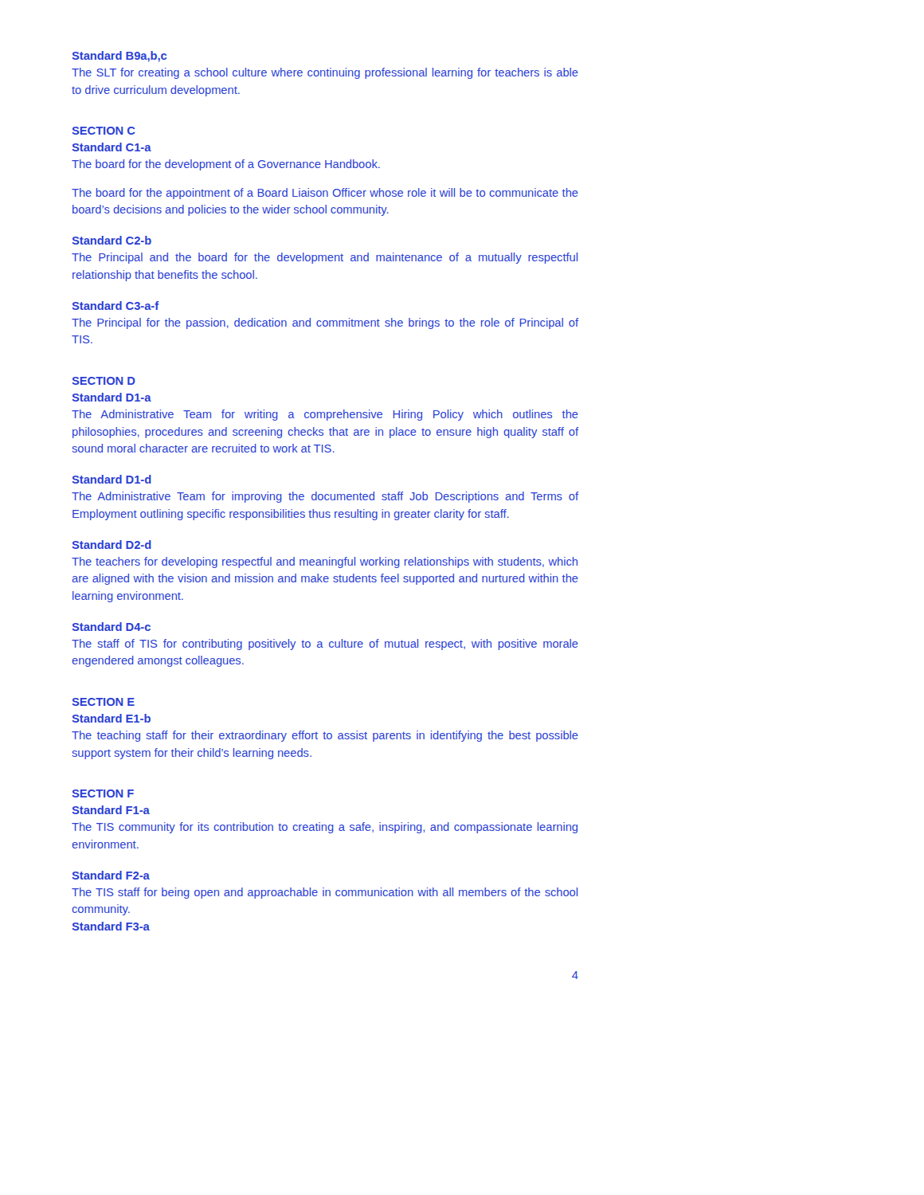Standard B9a,b,c
The SLT for creating a school culture where continuing professional learning for teachers is able to drive curriculum development.
SECTION C
Standard C1-a
The board for the development of a Governance Handbook.
The board for the appointment of a Board Liaison Officer whose role it will be to communicate the board’s decisions and policies to the wider school community.
Standard C2-b
The Principal and the board for the development and maintenance of a mutually respectful relationship that benefits the school.
Standard C3-a-f
The Principal for the passion, dedication and commitment she brings to the role of Principal of TIS.
SECTION D
Standard D1-a
The Administrative Team for writing a comprehensive Hiring Policy which outlines the philosophies, procedures and screening checks that are in place to ensure high quality staff of sound moral character are recruited to work at TIS.
Standard D1-d
The Administrative Team for improving the documented staff Job Descriptions and Terms of Employment outlining specific responsibilities thus resulting in greater clarity for staff.
Standard D2-d
The teachers for developing respectful and meaningful working relationships with students, which are aligned with the vision and mission and make students feel supported and nurtured within the learning environment.
Standard D4-c
The staff of TIS for contributing positively to a culture of mutual respect, with positive morale engendered amongst colleagues.
SECTION E
Standard E1-b
The teaching staff for their extraordinary effort to assist parents in identifying the best possible support system for their child’s learning needs.
SECTION F
Standard F1-a
The TIS community for its contribution to creating a safe, inspiring, and compassionate learning environment.
Standard F2-a
The TIS staff for being open and approachable in communication with all members of the school community.
Standard F3-a
4